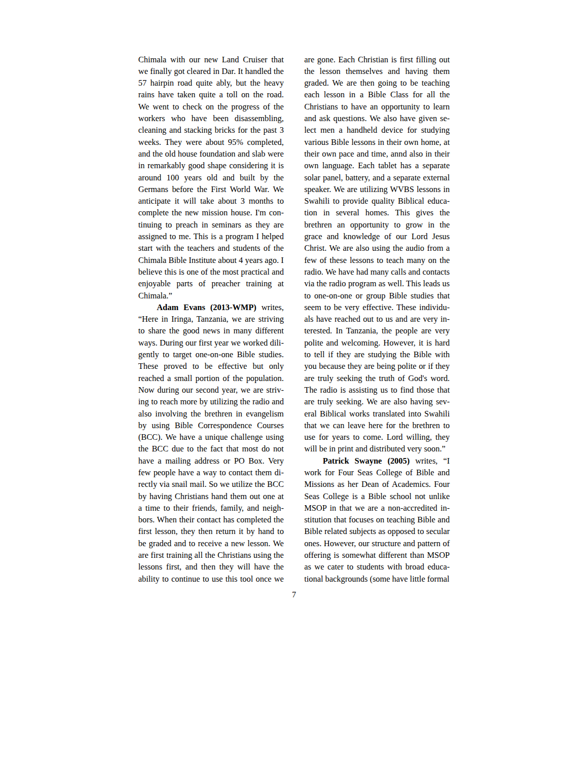Chimala with our new Land Cruiser that we finally got cleared in Dar. It handled the 57 hairpin road quite ably, but the heavy rains have taken quite a toll on the road. We went to check on the progress of the workers who have been disassembling, cleaning and stacking bricks for the past 3 weeks. They were about 95% completed, and the old house foundation and slab were in remarkably good shape considering it is around 100 years old and built by the Germans before the First World War. We anticipate it will take about 3 months to complete the new mission house. I'm continuing to preach in seminars as they are assigned to me. This is a program I helped start with the teachers and students of the Chimala Bible Institute about 4 years ago. I believe this is one of the most practical and enjoyable parts of preacher training at Chimala.”
Adam Evans (2013-WMP) writes, “Here in Iringa, Tanzania, we are striving to share the good news in many different ways. During our first year we worked diligently to target one-on-one Bible studies. These proved to be effective but only reached a small portion of the population. Now during our second year, we are striving to reach more by utilizing the radio and also involving the brethren in evangelism by using Bible Correspondence Courses (BCC). We have a unique challenge using the BCC due to the fact that most do not have a mailing address or PO Box. Very few people have a way to contact them directly via snail mail. So we utilize the BCC by having Christians hand them out one at a time to their friends, family, and neighbors. When their contact has completed the first lesson, they then return it by hand to be graded and to receive a new lesson. We are first training all the Christians using the lessons first, and then they will have the ability to continue to use this tool once we are gone. Each Christian is first filling out the lesson themselves and having them graded. We are then going to be teaching each lesson in a Bible Class for all the Christians to have an opportunity to learn and ask questions. We also have given select men a handheld device for studying various Bible lessons in their own home, at their own pace and time, annd also in their own language. Each tablet has a separate solar panel, battery, and a separate external speaker. We are utilizing WVBS lessons in Swahili to provide quality Biblical education in several homes. This gives the brethren an opportunity to grow in the grace and knowledge of our Lord Jesus Christ. We are also using the audio from a few of these lessons to teach many on the radio. We have had many calls and contacts via the radio program as well. This leads us to one-on-one or group Bible studies that seem to be very effective. These individuals have reached out to us and are very interested. In Tanzania, the people are very polite and welcoming. However, it is hard to tell if they are studying the Bible with you because they are being polite or if they are truly seeking the truth of God's word. The radio is assisting us to find those that are truly seeking. We are also having several Biblical works translated into Swahili that we can leave here for the brethren to use for years to come. Lord willing, they will be in print and distributed very soon.”
Patrick Swayne (2005) writes, “I work for Four Seas College of Bible and Missions as her Dean of Academics. Four Seas College is a Bible school not unlike MSOP in that we are a non-accredited institution that focuses on teaching Bible and Bible related subjects as opposed to secular ones. However, our structure and pattern of offering is somewhat different than MSOP as we cater to students with broad educational backgrounds (some have little formal
7